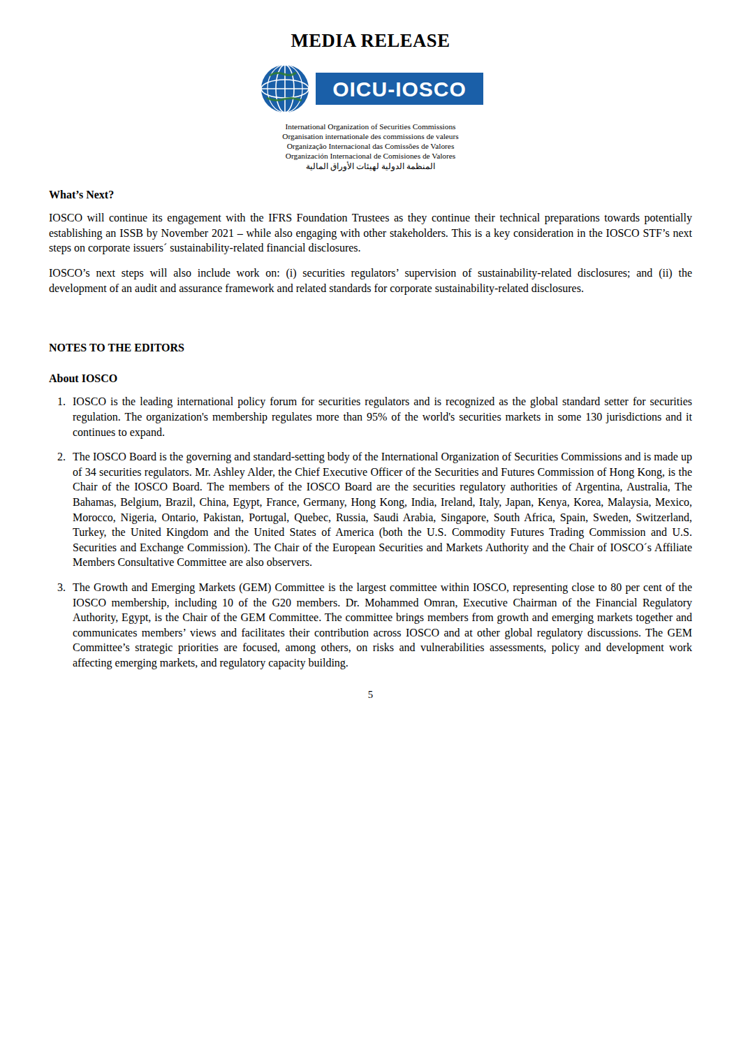MEDIA RELEASE
OICU-IOSCO
International Organization of Securities Commissions
Organisation internationale des commissions de valeurs
Organização Internacional das Comissões de Valores
Organización Internacional de Comisiones de Valores
المنظمة الدولية لهيئات الأوراق المالية
What’s Next?
IOSCO will continue its engagement with the IFRS Foundation Trustees as they continue their technical preparations towards potentially establishing an ISSB by November 2021 – while also engaging with other stakeholders. This is a key consideration in the IOSCO STF’s next steps on corporate issuers´ sustainability-related financial disclosures.
IOSCO’s next steps will also include work on: (i) securities regulators’ supervision of sustainability-related disclosures; and (ii) the development of an audit and assurance framework and related standards for corporate sustainability-related disclosures.
NOTES TO THE EDITORS
About IOSCO
IOSCO is the leading international policy forum for securities regulators and is recognized as the global standard setter for securities regulation. The organization's membership regulates more than 95% of the world's securities markets in some 130 jurisdictions and it continues to expand.
The IOSCO Board is the governing and standard-setting body of the International Organization of Securities Commissions and is made up of 34 securities regulators. Mr. Ashley Alder, the Chief Executive Officer of the Securities and Futures Commission of Hong Kong, is the Chair of the IOSCO Board. The members of the IOSCO Board are the securities regulatory authorities of Argentina, Australia, The Bahamas, Belgium, Brazil, China, Egypt, France, Germany, Hong Kong, India, Ireland, Italy, Japan, Kenya, Korea, Malaysia, Mexico, Morocco, Nigeria, Ontario, Pakistan, Portugal, Quebec, Russia, Saudi Arabia, Singapore, South Africa, Spain, Sweden, Switzerland, Turkey, the United Kingdom and the United States of America (both the U.S. Commodity Futures Trading Commission and U.S. Securities and Exchange Commission). The Chair of the European Securities and Markets Authority and the Chair of IOSCO´s Affiliate Members Consultative Committee are also observers.
The Growth and Emerging Markets (GEM) Committee is the largest committee within IOSCO, representing close to 80 per cent of the IOSCO membership, including 10 of the G20 members. Dr. Mohammed Omran, Executive Chairman of the Financial Regulatory Authority, Egypt, is the Chair of the GEM Committee. The committee brings members from growth and emerging markets together and communicates members’ views and facilitates their contribution across IOSCO and at other global regulatory discussions. The GEM Committee’s strategic priorities are focused, among others, on risks and vulnerabilities assessments, policy and development work affecting emerging markets, and regulatory capacity building.
5